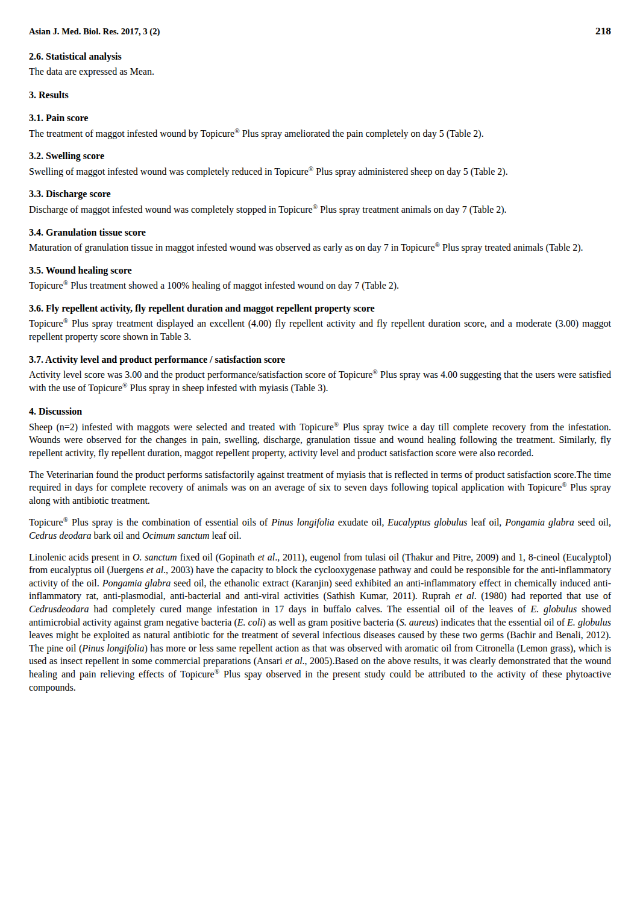Asian J. Med. Biol. Res. 2017, 3 (2) 218
2.6. Statistical analysis
The data are expressed as Mean.
3. Results
3.1. Pain score
The treatment of maggot infested wound by Topicure® Plus spray ameliorated the pain completely on day 5 (Table 2).
3.2. Swelling score
Swelling of maggot infested wound was completely reduced in Topicure® Plus spray administered sheep on day 5 (Table 2).
3.3. Discharge score
Discharge of maggot infested wound was completely stopped in Topicure® Plus spray treatment animals on day 7 (Table 2).
3.4. Granulation tissue score
Maturation of granulation tissue in maggot infested wound was observed as early as on day 7 in Topicure® Plus spray treated animals (Table 2).
3.5. Wound healing score
Topicure® Plus treatment showed a 100% healing of maggot infested wound on day 7 (Table 2).
3.6. Fly repellent activity, fly repellent duration and maggot repellent property score
Topicure® Plus spray treatment displayed an excellent (4.00) fly repellent activity and fly repellent duration score, and a moderate (3.00) maggot repellent property score shown in Table 3.
3.7. Activity level and product performance / satisfaction score
Activity level score was 3.00 and the product performance/satisfaction score of Topicure® Plus spray was 4.00 suggesting that the users were satisfied with the use of Topicure® Plus spray in sheep infested with myiasis (Table 3).
4. Discussion
Sheep (n=2) infested with maggots were selected and treated with Topicure® Plus spray twice a day till complete recovery from the infestation. Wounds were observed for the changes in pain, swelling, discharge, granulation tissue and wound healing following the treatment. Similarly, fly repellent activity, fly repellent duration, maggot repellent property, activity level and product satisfaction score were also recorded.
The Veterinarian found the product performs satisfactorily against treatment of myiasis that is reflected in terms of product satisfaction score.The time required in days for complete recovery of animals was on an average of six to seven days following topical application with Topicure® Plus spray along with antibiotic treatment.
Topicure® Plus spray is the combination of essential oils of Pinus longifolia exudate oil, Eucalyptus globulus leaf oil, Pongamia glabra seed oil, Cedrus deodara bark oil and Ocimum sanctum leaf oil.
Linolenic acids present in O. sanctum fixed oil (Gopinath et al., 2011), eugenol from tulasi oil (Thakur and Pitre, 2009) and 1, 8-cineol (Eucalyptol) from eucalyptus oil (Juergens et al., 2003) have the capacity to block the cyclooxygenase pathway and could be responsible for the anti-inflammatory activity of the oil. Pongamia glabra seed oil, the ethanolic extract (Karanjin) seed exhibited an anti-inflammatory effect in chemically induced anti-inflammatory rat, anti-plasmodial, anti-bacterial and anti-viral activities (Sathish Kumar, 2011). Ruprah et al. (1980) had reported that use of Cedrusdeodara had completely cured mange infestation in 17 days in buffalo calves. The essential oil of the leaves of E. globulus showed antimicrobial activity against gram negative bacteria (E. coli) as well as gram positive bacteria (S. aureus) indicates that the essential oil of E. globulus leaves might be exploited as natural antibiotic for the treatment of several infectious diseases caused by these two germs (Bachir and Benali, 2012). The pine oil (Pinus longifolia) has more or less same repellent action as that was observed with aromatic oil from Citronella (Lemon grass), which is used as insect repellent in some commercial preparations (Ansari et al., 2005).Based on the above results, it was clearly demonstrated that the wound healing and pain relieving effects of Topicure® Plus spay observed in the present study could be attributed to the activity of these phytoactive compounds.